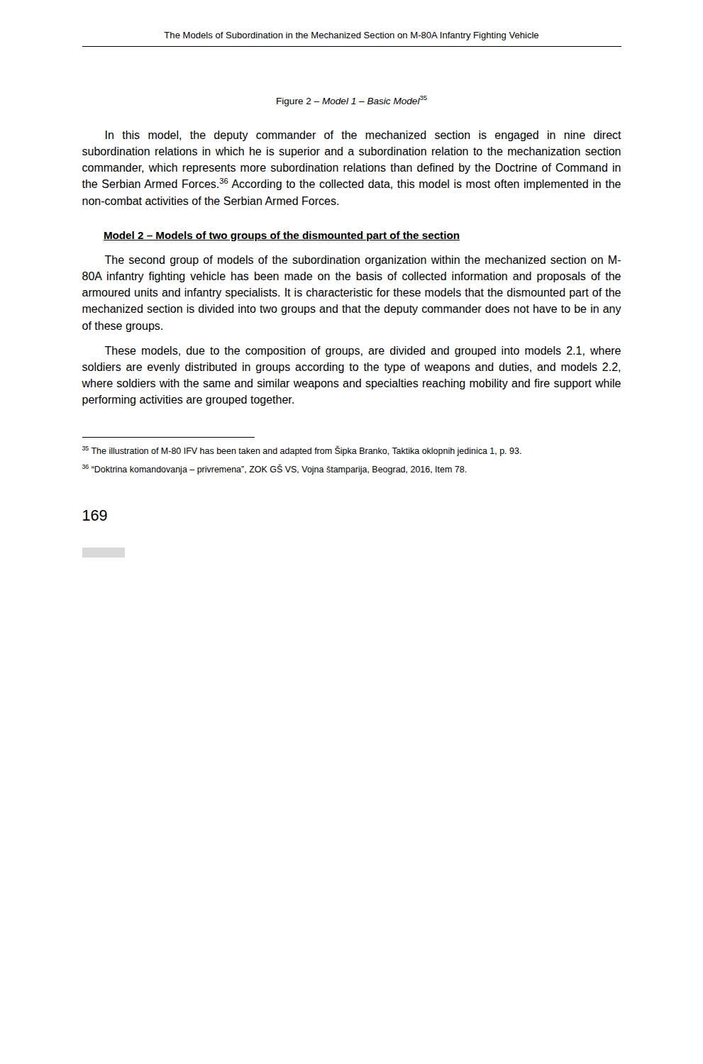The Models of Subordination in the Mechanized Section on M-80A Infantry Fighting Vehicle
Figure 2 – Model 1 – Basic Model35
In this model, the deputy commander of the mechanized section is engaged in nine direct subordination relations in which he is superior and a subordination relation to the mechanization section commander, which represents more subordination relations than defined by the Doctrine of Command in the Serbian Armed Forces.36 According to the collected data, this model is most often implemented in the non-combat activities of the Serbian Armed Forces.
Model 2 – Models of two groups of the dismounted part of the section
The second group of models of the subordination organization within the mechanized section on M-80A infantry fighting vehicle has been made on the basis of collected information and proposals of the armoured units and infantry specialists. It is characteristic for these models that the dismounted part of the mechanized section is divided into two groups and that the deputy commander does not have to be in any of these groups.
These models, due to the composition of groups, are divided and grouped into models 2.1, where soldiers are evenly distributed in groups according to the type of weapons and duties, and models 2.2, where soldiers with the same and similar weapons and specialties reaching mobility and fire support while performing activities are grouped together.
35 The illustration of M-80 IFV has been taken and adapted from Šipka Branko, Taktika oklopnih jedinica 1, p. 93.
36 “Doktrina komandovanja – privremena”, ZOK GŠ VS, Vojna štamparija, Beograd, 2016, Item 78.
169